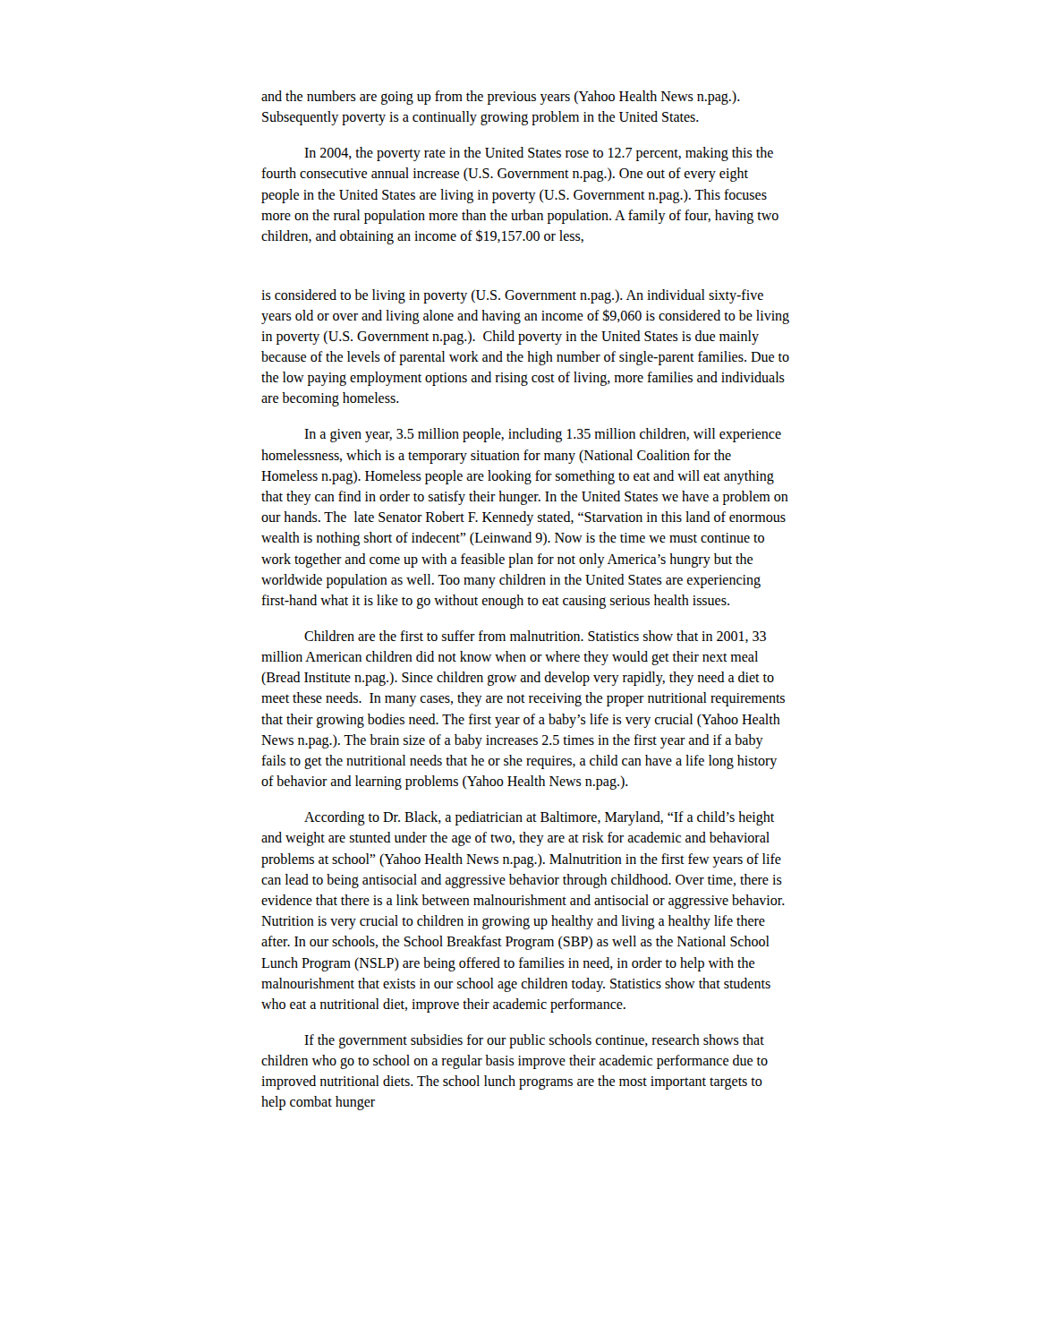and the numbers are going up from the previous years (Yahoo Health News n.pag.). Subsequently poverty is a continually growing problem in the United States.
In 2004, the poverty rate in the United States rose to 12.7 percent, making this the fourth consecutive annual increase (U.S. Government n.pag.). One out of every eight people in the United States are living in poverty (U.S. Government n.pag.). This focuses more on the rural population more than the urban population. A family of four, having two children, and obtaining an income of $19,157.00 or less,
is considered to be living in poverty (U.S. Government n.pag.). An individual sixty-five years old or over and living alone and having an income of $9,060 is considered to be living in poverty (U.S. Government n.pag.). Child poverty in the United States is due mainly because of the levels of parental work and the high number of single-parent families. Due to the low paying employment options and rising cost of living, more families and individuals are becoming homeless.
In a given year, 3.5 million people, including 1.35 million children, will experience homelessness, which is a temporary situation for many (National Coalition for the Homeless n.pag). Homeless people are looking for something to eat and will eat anything that they can find in order to satisfy their hunger. In the United States we have a problem on our hands. The late Senator Robert F. Kennedy stated, “Starvation in this land of enormous wealth is nothing short of indecent” (Leinwand 9). Now is the time we must continue to work together and come up with a feasible plan for not only America’s hungry but the worldwide population as well. Too many children in the United States are experiencing first-hand what it is like to go without enough to eat causing serious health issues.
Children are the first to suffer from malnutrition. Statistics show that in 2001, 33 million American children did not know when or where they would get their next meal (Bread Institute n.pag.). Since children grow and develop very rapidly, they need a diet to meet these needs. In many cases, they are not receiving the proper nutritional requirements that their growing bodies need. The first year of a baby’s life is very crucial (Yahoo Health News n.pag.). The brain size of a baby increases 2.5 times in the first year and if a baby fails to get the nutritional needs that he or she requires, a child can have a life long history of behavior and learning problems (Yahoo Health News n.pag.).
According to Dr. Black, a pediatrician at Baltimore, Maryland, “If a child’s height and weight are stunted under the age of two, they are at risk for academic and behavioral problems at school” (Yahoo Health News n.pag.). Malnutrition in the first few years of life can lead to being antisocial and aggressive behavior through childhood. Over time, there is evidence that there is a link between malnourishment and antisocial or aggressive behavior. Nutrition is very crucial to children in growing up healthy and living a healthy life there after. In our schools, the School Breakfast Program (SBP) as well as the National School Lunch Program (NSLP) are being offered to families in need, in order to help with the malnourishment that exists in our school age children today. Statistics show that students who eat a nutritional diet, improve their academic performance.
If the government subsidies for our public schools continue, research shows that children who go to school on a regular basis improve their academic performance due to improved nutritional diets. The school lunch programs are the most important targets to help combat hunger